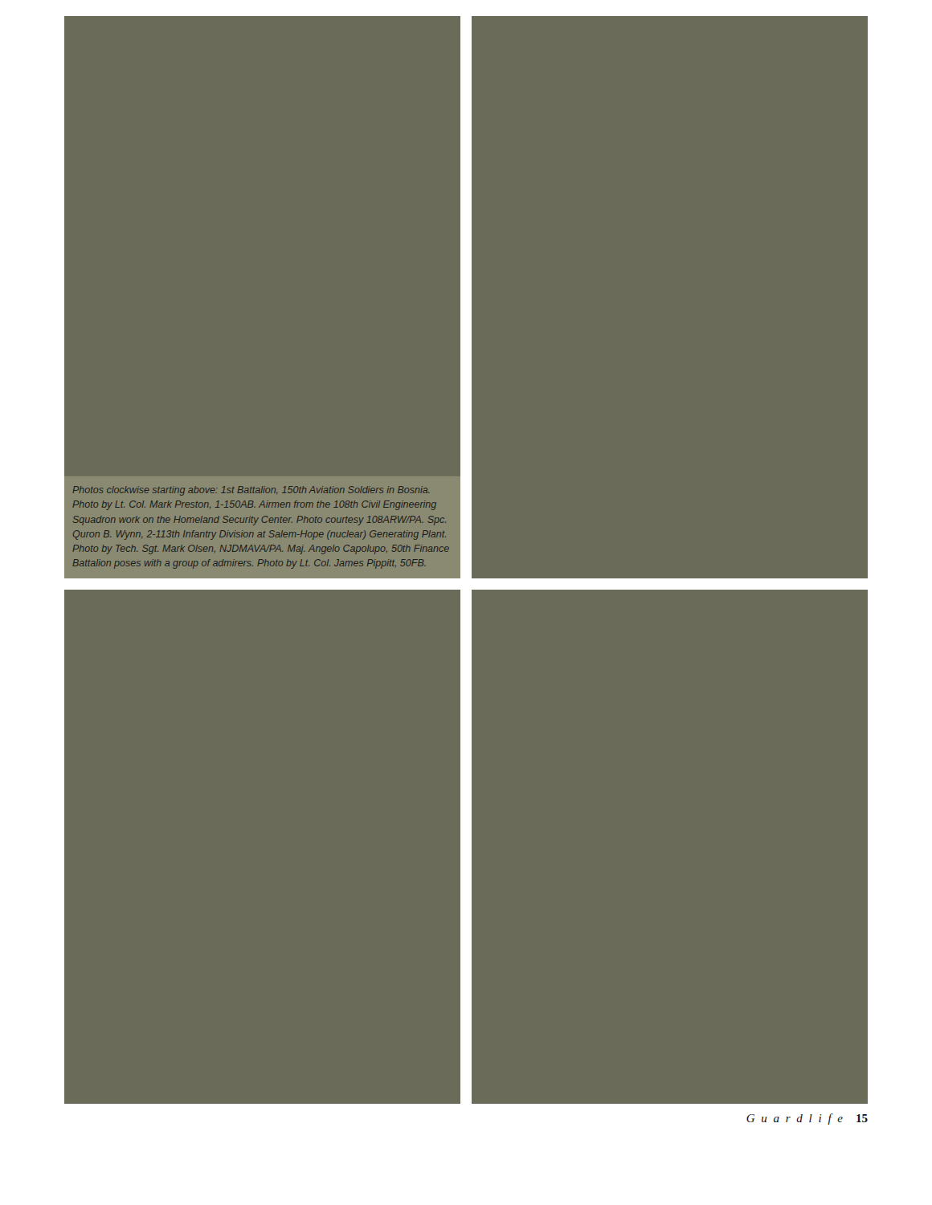Photos clockwise starting above: 1st Battalion, 150th Aviation Soldiers in Bosnia. Photo by Lt. Col. Mark Preston, 1-150AB. Airmen from the 108th Civil Engineering Squadron work on the Homeland Security Center. Photo courtesy 108ARW/PA. Spc. Quron B. Wynn, 2-113th Infantry Division at Salem-Hope (nuclear) Generating Plant. Photo by Tech. Sgt. Mark Olsen, NJDMAVA/PA. Maj. Angelo Capolupo, 50th Finance Battalion poses with a group of admirers. Photo by Lt. Col. James Pippitt, 50FB.
G u a r d l i f e 15